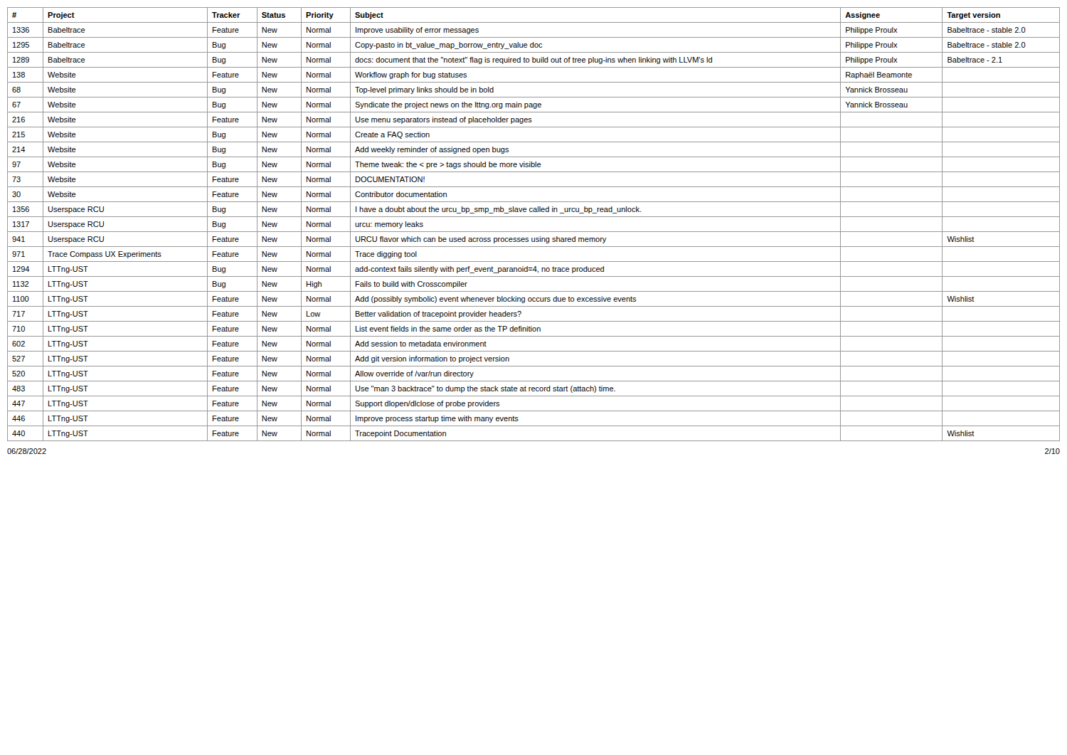| # | Project | Tracker | Status | Priority | Subject | Assignee | Target version |
| --- | --- | --- | --- | --- | --- | --- | --- |
| 1336 | Babeltrace | Feature | New | Normal | Improve usability of error messages | Philippe Proulx | Babeltrace - stable 2.0 |
| 1295 | Babeltrace | Bug | New | Normal | Copy-pasto in bt_value_map_borrow_entry_value doc | Philippe Proulx | Babeltrace - stable 2.0 |
| 1289 | Babeltrace | Bug | New | Normal | docs: document that the "notext" flag is required to build out of tree plug-ins when linking with LLVM's ld | Philippe Proulx | Babeltrace - 2.1 |
| 138 | Website | Feature | New | Normal | Workflow graph for bug statuses | Raphaël Beamonte | |
| 68 | Website | Bug | New | Normal | Top-level primary links should be in bold | Yannick Brosseau | |
| 67 | Website | Bug | New | Normal | Syndicate the project news on the lttng.org main page | Yannick Brosseau | |
| 216 | Website | Feature | New | Normal | Use menu separators instead of placeholder pages | | |
| 215 | Website | Bug | New | Normal | Create a FAQ section | | |
| 214 | Website | Bug | New | Normal | Add weekly reminder of assigned open bugs | | |
| 97 | Website | Bug | New | Normal | Theme tweak: the < pre > tags should be more visible | | |
| 73 | Website | Feature | New | Normal | DOCUMENTATION! | | |
| 30 | Website | Feature | New | Normal | Contributor documentation | | |
| 1356 | Userspace RCU | Bug | New | Normal | I have a doubt about the urcu_bp_smp_mb_slave called in _urcu_bp_read_unlock. | | |
| 1317 | Userspace RCU | Bug | New | Normal | urcu: memory leaks | | |
| 941 | Userspace RCU | Feature | New | Normal | URCU flavor which can be used across processes using shared memory | | Wishlist |
| 971 | Trace Compass UX Experiments | Feature | New | Normal | Trace digging tool | | |
| 1294 | LTTng-UST | Bug | New | Normal | add-context fails silently with perf_event_paranoid=4, no trace produced | | |
| 1132 | LTTng-UST | Bug | New | High | Fails to build with Crosscompiler | | |
| 1100 | LTTng-UST | Feature | New | Normal | Add (possibly symbolic) event whenever blocking occurs due to excessive events | | Wishlist |
| 717 | LTTng-UST | Feature | New | Low | Better validation of tracepoint provider headers? | | |
| 710 | LTTng-UST | Feature | New | Normal | List event fields in the same order as the TP definition | | |
| 602 | LTTng-UST | Feature | New | Normal | Add session to metadata environment | | |
| 527 | LTTng-UST | Feature | New | Normal | Add git version information to project version | | |
| 520 | LTTng-UST | Feature | New | Normal | Allow override of /var/run directory | | |
| 483 | LTTng-UST | Feature | New | Normal | Use "man 3 backtrace" to dump the stack state at record start (attach) time. | | |
| 447 | LTTng-UST | Feature | New | Normal | Support dlopen/dlclose of probe providers | | |
| 446 | LTTng-UST | Feature | New | Normal | Improve process startup time with many events | | |
| 440 | LTTng-UST | Feature | New | Normal | Tracepoint Documentation | | Wishlist |
06/28/2022 2/10